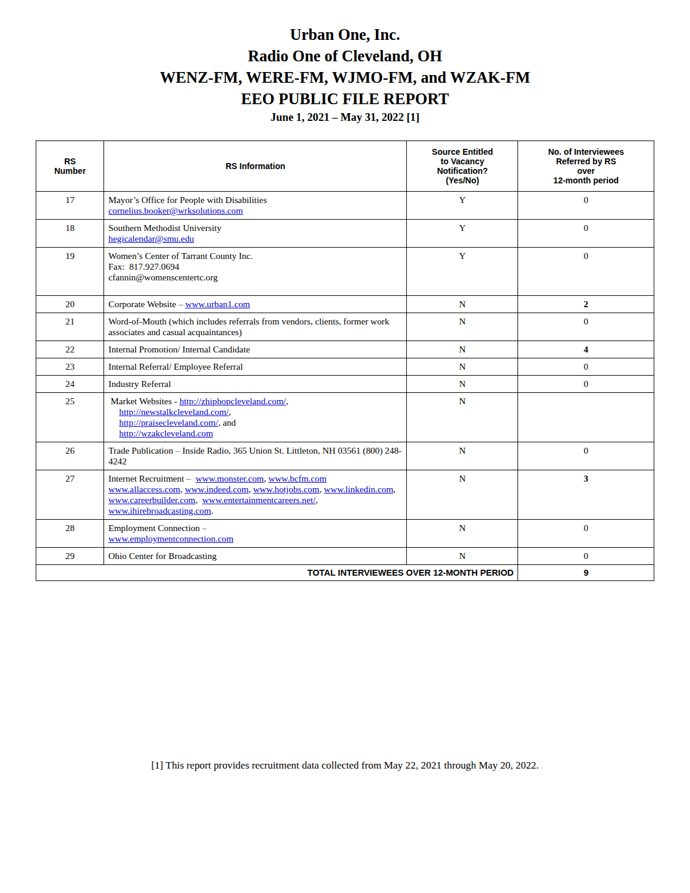Urban One, Inc.
Radio One of Cleveland, OH
WENZ-FM, WERE-FM, WJMO-FM, and WZAK-FM
EEO PUBLIC FILE REPORT
June 1, 2021 – May 31, 2022 [1]
| RS Number | RS Information | Source Entitled to Vacancy Notification? (Yes/No) | No. of Interviewees Referred by RS over 12-month period |
| --- | --- | --- | --- |
| 17 | Mayor’s Office for People with Disabilities cornelius.booker@wrksolutions.com | Y | 0 |
| 18 | Southern Methodist University hegicalendar@smu.edu | Y | 0 |
| 19 | Women’s Center of Tarrant County Inc. Fax: 817.927.0694 cfannin@womenscentertc.org | Y | 0 |
| 20 | Corporate Website – www.urban1.com | N | 2 |
| 21 | Word-of-Mouth (which includes referrals from vendors, clients, former work associates and casual acquaintances) | N | 0 |
| 22 | Internal Promotion/ Internal Candidate | N | 4 |
| 23 | Internal Referral/ Employee Referral | N | 0 |
| 24 | Industry Referral | N | 0 |
| 25 | Market Websites - http://zhiphopcleveland.com/ , http://newstalkcleveland.com/ , http://praisecleveland.com/ , and http://wzakcleveland.com | N | |
| 26 | Trade Publication – Inside Radio, 365 Union St. Littleton, NH 03561 (800) 248-4242 | N | 0 |
| 27 | Internet Recruitment – www.monster.com , www.bcfm.com www.allaccess.com , www.indeed.com , www.hotjobs.com , www.linkedin.com , www.careerbuilder.com , www.entertainmentcareers.net/ , www.ihirebroadcasting.com . | N | 3 |
| 28 | Employment Connection – www.employmentconnection.com | N | 0 |
| 29 | Ohio Center for Broadcasting | N | 0 |
| TOTAL INTERVIEWEES OVER 12-MONTH PERIOD | 9 |
[1] This report provides recruitment data collected from May 22, 2021 through May 20, 2022.